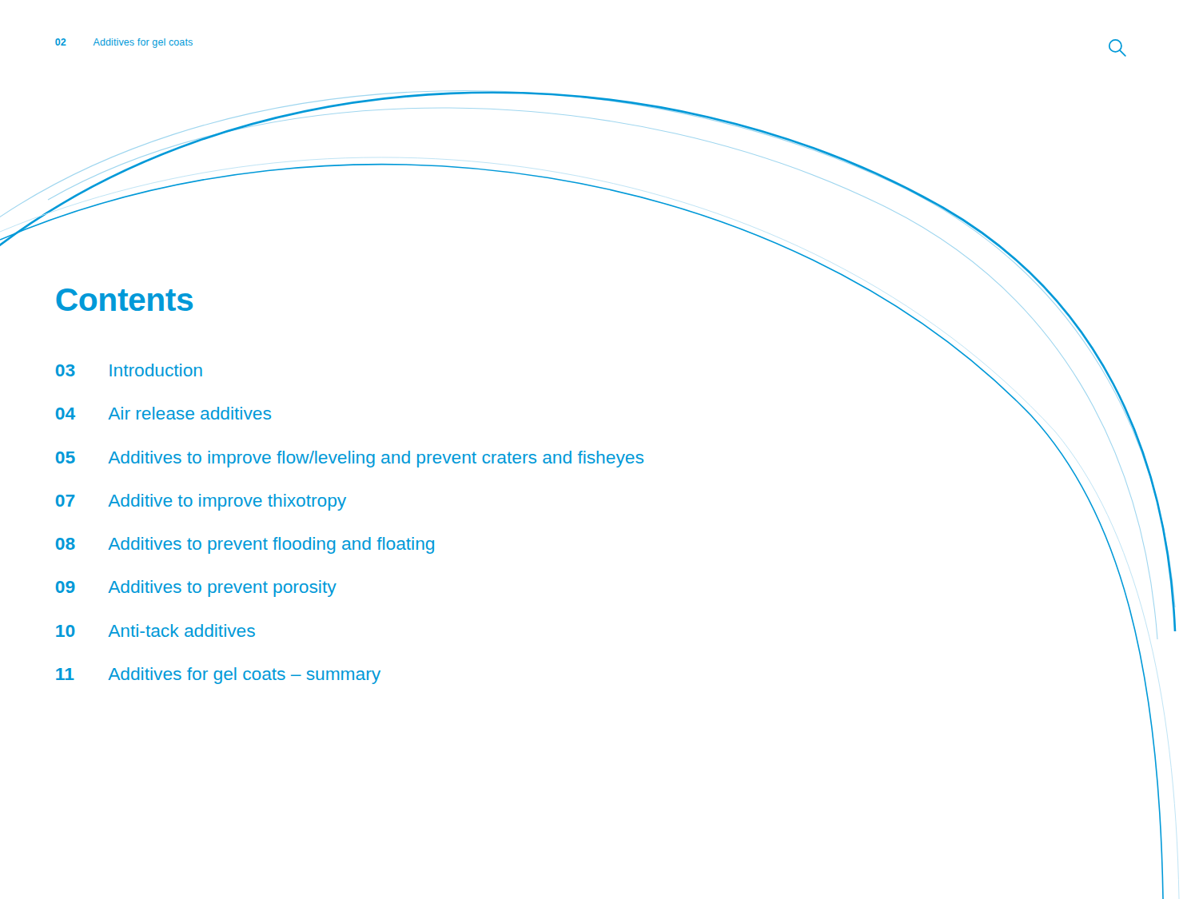02 Additives for gel coats
Contents
03 Introduction
04 Air release additives
05 Additives to improve flow/leveling and prevent craters and fisheyes
07 Additive to improve thixotropy
08 Additives to prevent flooding and floating
09 Additives to prevent porosity
10 Anti-tack additives
11 Additives for gel coats – summary